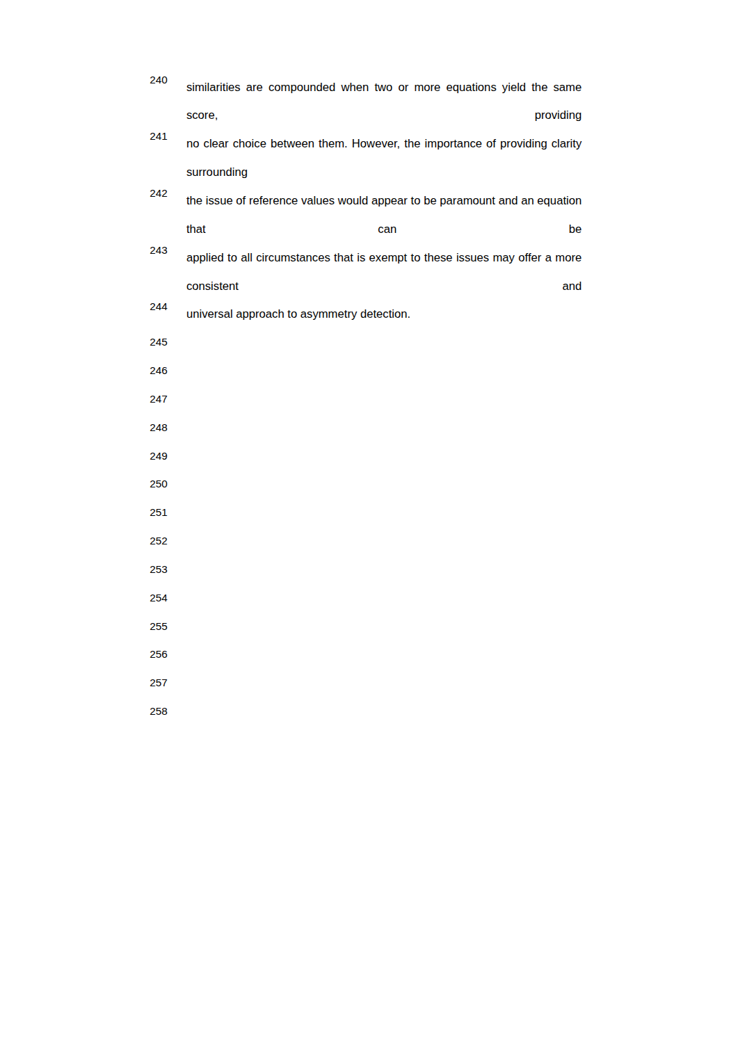| 240 | similarities are compounded when two or more equations yield the same score, providing |
| 241 | no clear choice between them. However, the importance of providing clarity surrounding |
| 242 | the issue of reference values would appear to be paramount and an equation that can be |
| 243 | applied to all circumstances that is exempt to these issues may offer a more consistent and |
| 244 | universal approach to asymmetry detection. |
| 245 | |
| 246 | |
| 247 | |
| 248 | |
| 249 | |
| 250 | |
| 251 | |
| 252 | |
| 253 | |
| 254 | |
| 255 | |
| 256 | |
| 257 | |
| 258 | |